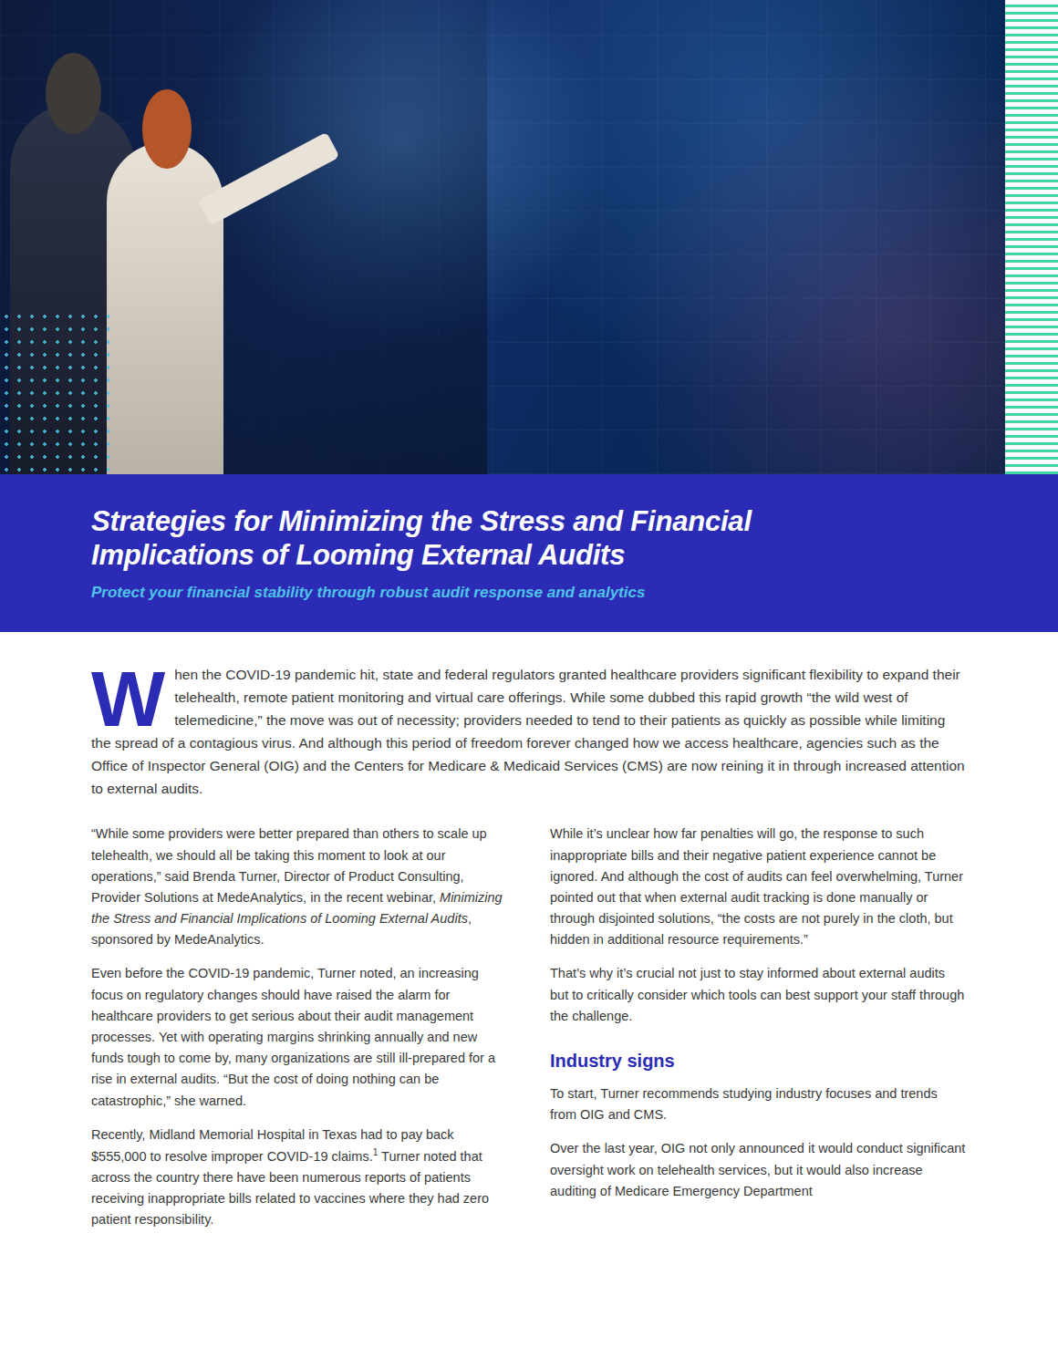Strategies for Minimizing the Stress and Financial
Implications of Looming External Audits
Protect your financial stability through robust audit response and analytics
When the COVID-19 pandemic hit, state and federal regulators granted healthcare providers significant flexibility to expand their telehealth, remote patient monitoring and virtual care offerings. While some dubbed this rapid growth “the wild west of telemedicine,” the move was out of necessity; providers needed to tend to their patients as quickly as possible while limiting the spread of a contagious virus. And although this period of freedom forever changed how we access healthcare, agencies such as the Office of Inspector General (OIG) and the Centers for Medicare & Medicaid Services (CMS) are now reining it in through increased attention to external audits.
“While some providers were better prepared than others to scale up telehealth, we should all be taking this moment to look at our operations,” said Brenda Turner, Director of Product Consulting, Provider Solutions at MedeAnalytics, in the recent webinar, Minimizing the Stress and Financial Implications of Looming External Audits, sponsored by MedeAnalytics.
Even before the COVID-19 pandemic, Turner noted, an increasing focus on regulatory changes should have raised the alarm for healthcare providers to get serious about their audit management processes. Yet with operating margins shrinking annually and new funds tough to come by, many organizations are still ill-prepared for a rise in external audits. “But the cost of doing nothing can be catastrophic,” she warned.
Recently, Midland Memorial Hospital in Texas had to pay back $555,000 to resolve improper COVID-19 claims.1 Turner noted that across the country there have been numerous reports of patients receiving inappropriate bills related to vaccines where they had zero patient responsibility.
While it’s unclear how far penalties will go, the response to such inappropriate bills and their negative patient experience cannot be ignored. And although the cost of audits can feel overwhelming, Turner pointed out that when external audit tracking is done manually or through disjointed solutions, “the costs are not purely in the cloth, but hidden in additional resource requirements.”
That’s why it’s crucial not just to stay informed about external audits but to critically consider which tools can best support your staff through the challenge.
Industry signs
To start, Turner recommends studying industry focuses and trends from OIG and CMS.
Over the last year, OIG not only announced it would conduct significant oversight work on telehealth services, but it would also increase auditing of Medicare Emergency Department